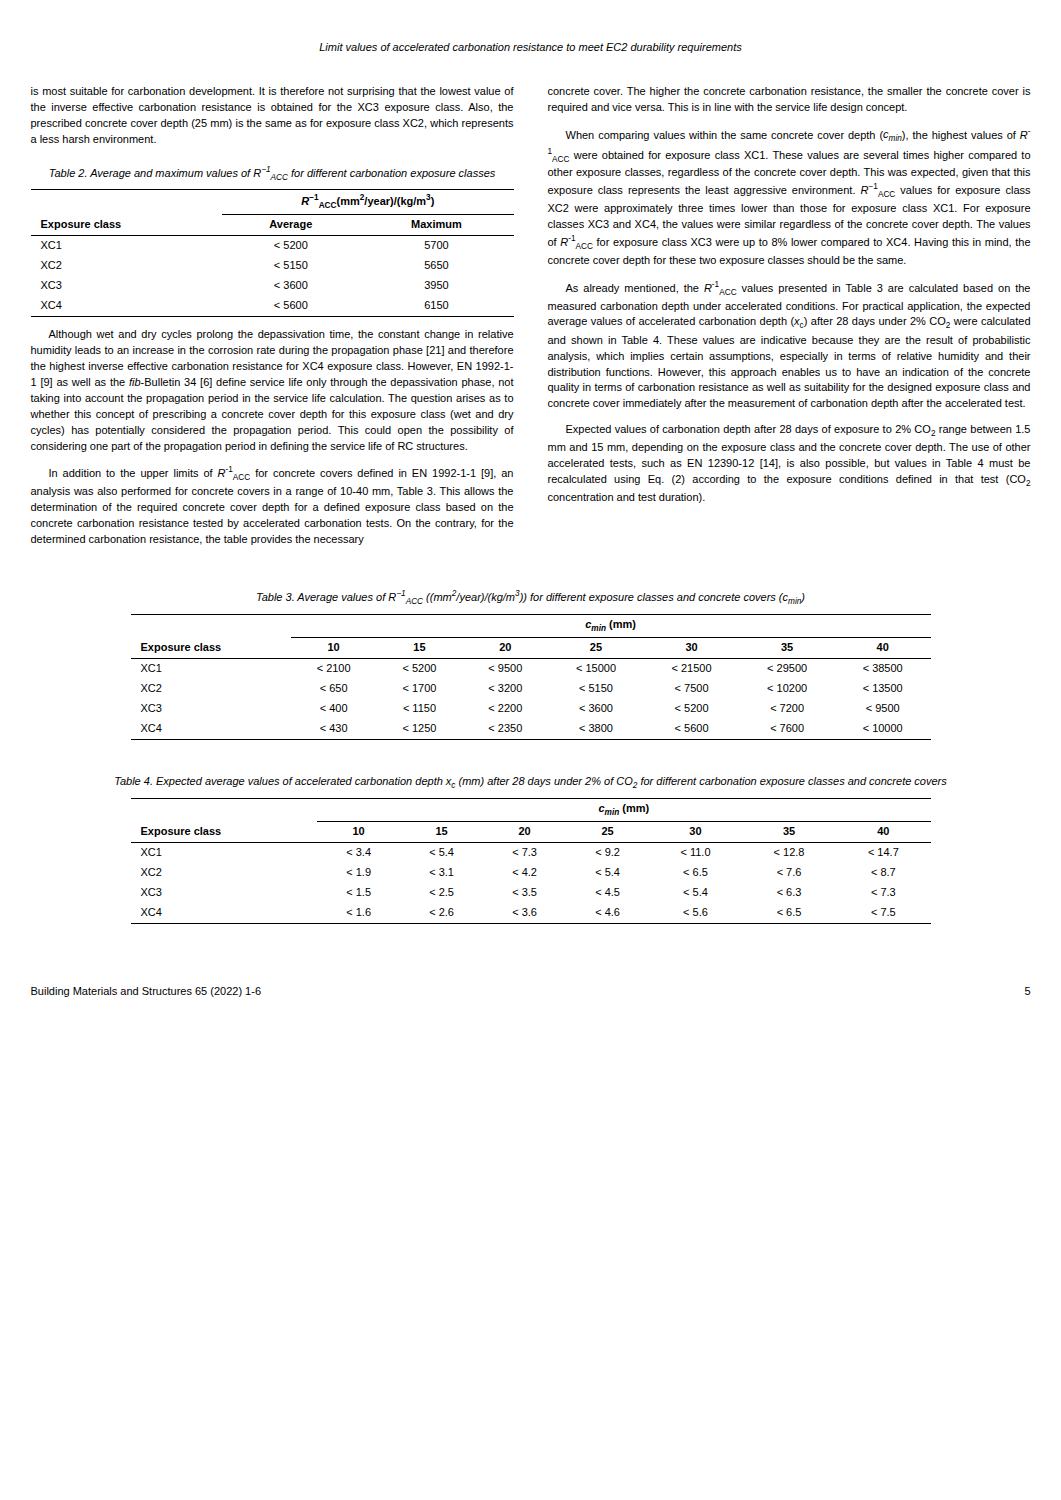Limit values of accelerated carbonation resistance to meet EC2 durability requirements
is most suitable for carbonation development. It is therefore not surprising that the lowest value of the inverse effective carbonation resistance is obtained for the XC3 exposure class. Also, the prescribed concrete cover depth (25 mm) is the same as for exposure class XC2, which represents a less harsh environment.
Table 2. Average and maximum values of R−1ACC for different carbonation exposure classes
| Exposure class | R −1 ACC (mm 2 /year)/(kg/m 3 ) |
| --- | --- |
| Average | Maximum |
| XC1 | < 5200 | 5700 |
| XC2 | < 5150 | 5650 |
| XC3 | < 3600 | 3950 |
| XC4 | < 5600 | 6150 |
Although wet and dry cycles prolong the depassivation time, the constant change in relative humidity leads to an increase in the corrosion rate during the propagation phase [21] and therefore the highest inverse effective carbonation resistance for XC4 exposure class. However, EN 1992-1-1 [9] as well as the fib-Bulletin 34 [6] define service life only through the depassivation phase, not taking into account the propagation period in the service life calculation. The question arises as to whether this concept of prescribing a concrete cover depth for this exposure class (wet and dry cycles) has potentially considered the propagation period. This could open the possibility of considering one part of the propagation period in defining the service life of RC structures.
In addition to the upper limits of R-1ACC for concrete covers defined in EN 1992-1-1 [9], an analysis was also performed for concrete covers in a range of 10-40 mm, Table 3. This allows the determination of the required concrete cover depth for a defined exposure class based on the concrete carbonation resistance tested by accelerated carbonation tests. On the contrary, for the determined carbonation resistance, the table provides the necessary
concrete cover. The higher the concrete carbonation resistance, the smaller the concrete cover is required and vice versa. This is in line with the service life design concept.
When comparing values within the same concrete cover depth (cmin), the highest values of R-1ACC were obtained for exposure class XC1. These values are several times higher compared to other exposure classes, regardless of the concrete cover depth. This was expected, given that this exposure class represents the least aggressive environment. R−1ACC values for exposure class XC2 were approximately three times lower than those for exposure class XC1. For exposure classes XC3 and XC4, the values were similar regardless of the concrete cover depth. The values of R-1ACC for exposure class XC3 were up to 8% lower compared to XC4. Having this in mind, the concrete cover depth for these two exposure classes should be the same.
As already mentioned, the R-1ACC values presented in Table 3 are calculated based on the measured carbonation depth under accelerated conditions. For practical application, the expected average values of accelerated carbonation depth (xc) after 28 days under 2% CO2 were calculated and shown in Table 4. These values are indicative because they are the result of probabilistic analysis, which implies certain assumptions, especially in terms of relative humidity and their distribution functions. However, this approach enables us to have an indication of the concrete quality in terms of carbonation resistance as well as suitability for the designed exposure class and concrete cover immediately after the measurement of carbonation depth after the accelerated test.
Expected values of carbonation depth after 28 days of exposure to 2% CO2 range between 1.5 mm and 15 mm, depending on the exposure class and the concrete cover depth. The use of other accelerated tests, such as EN 12390-12 [14], is also possible, but values in Table 4 must be recalculated using Eq. (2) according to the exposure conditions defined in that test (CO2 concentration and test duration).
Table 3. Average values of R−1ACC ((mm2/year)/(kg/m3)) for different exposure classes and concrete covers (cmin)
| Exposure class | c min (mm) |
| --- | --- |
| 10 | 15 | 20 | 25 | 30 | 35 | 40 |
| XC1 | < 2100 | < 5200 | < 9500 | < 15000 | < 21500 | < 29500 | < 38500 |
| XC2 | < 650 | < 1700 | < 3200 | < 5150 | < 7500 | < 10200 | < 13500 |
| XC3 | < 400 | < 1150 | < 2200 | < 3600 | < 5200 | < 7200 | < 9500 |
| XC4 | < 430 | < 1250 | < 2350 | < 3800 | < 5600 | < 7600 | < 10000 |
Table 4. Expected average values of accelerated carbonation depth xc (mm) after 28 days under 2% of CO2 for different carbonation exposure classes and concrete covers
| Exposure class | c min (mm) |
| --- | --- |
| 10 | 15 | 20 | 25 | 30 | 35 | 40 |
| XC1 | < 3.4 | < 5.4 | < 7.3 | < 9.2 | < 11.0 | < 12.8 | < 14.7 |
| XC2 | < 1.9 | < 3.1 | < 4.2 | < 5.4 | < 6.5 | < 7.6 | < 8.7 |
| XC3 | < 1.5 | < 2.5 | < 3.5 | < 4.5 | < 5.4 | < 6.3 | < 7.3 |
| XC4 | < 1.6 | < 2.6 | < 3.6 | < 4.6 | < 5.6 | < 6.5 | < 7.5 |
Building Materials and Structures 65 (2022) 1-6
5